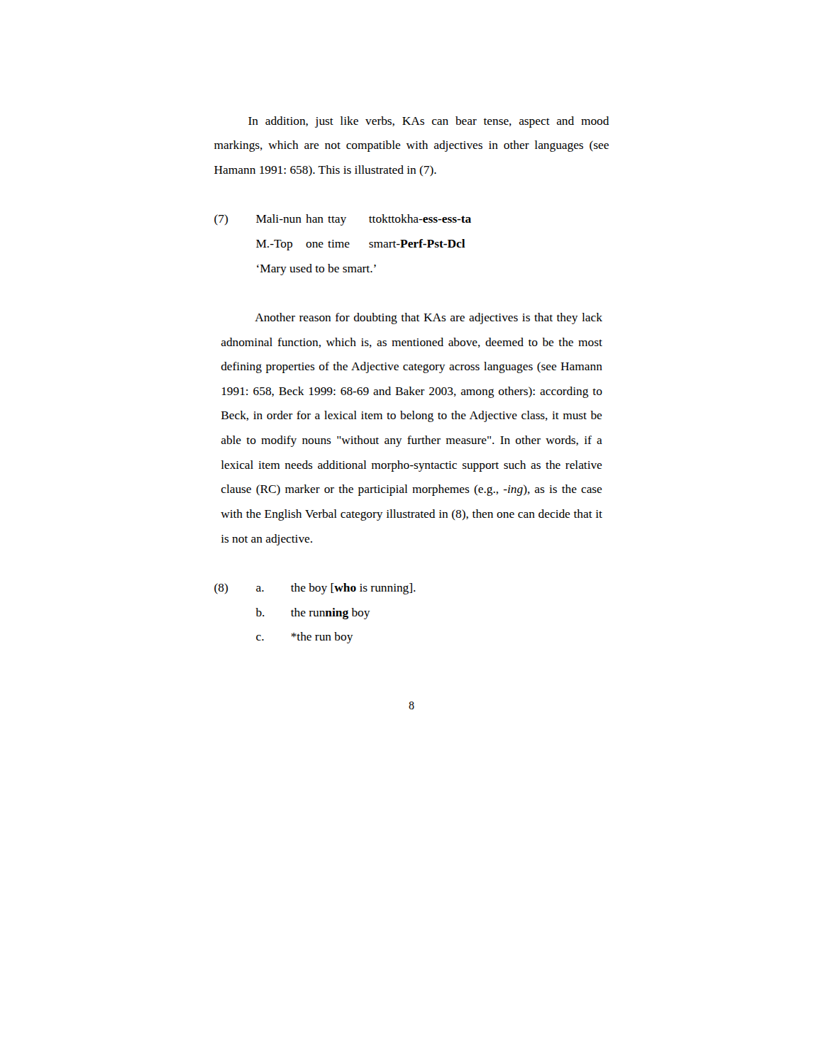In addition, just like verbs, KAs can bear tense, aspect and mood markings, which are not compatible with adjectives in other languages (see Hamann 1991: 658). This is illustrated in (7).
| (7) | Mali-nun | han | ttay | ttokttokha- ess-ess-ta |
| | M.-Top | one | time | smart- Perf-Pst-Dcl |
| | ‘Mary used to be smart.’ |
Another reason for doubting that KAs are adjectives is that they lack adnominal function, which is, as mentioned above, deemed to be the most defining properties of the Adjective category across languages (see Hamann 1991: 658, Beck 1999: 68-69 and Baker 2003, among others): according to Beck, in order for a lexical item to belong to the Adjective class, it must be able to modify nouns "without any further measure". In other words, if a lexical item needs additional morpho-syntactic support such as the relative clause (RC) marker or the participial morphemes (e.g., -ing), as is the case with the English Verbal category illustrated in (8), then one can decide that it is not an adjective.
| (8) | a. | the boy [ who is running]. |
| | b. | the run ning boy |
| | c. | *the run boy |
8